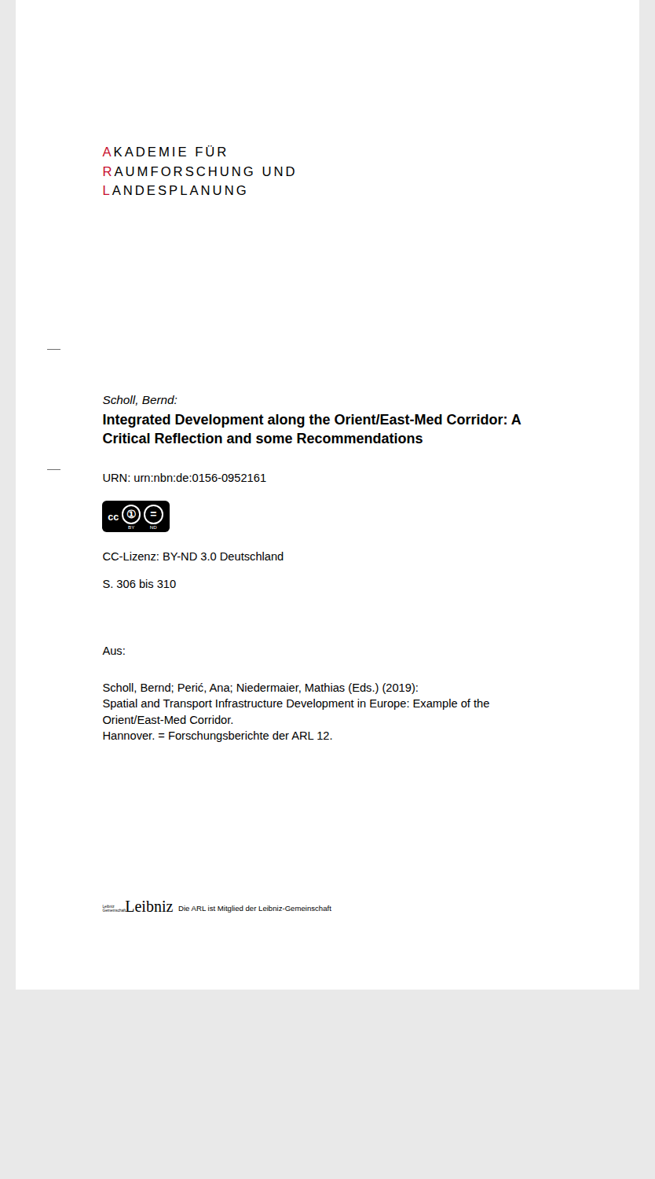AKADEMIE FÜR
RAUMFORSCHUNG UND
LANDESPLANUNG
Scholl, Bernd:
Integrated Development along the Orient/East-Med Corridor: A Critical Reflection and some Recommendations
URN: urn:nbn:de:0156-0952161
| cc | ① | = |
| BY | ND |
CC-Lizenz: BY-ND 3.0 Deutschland
S. 306 bis 310
Aus:
Scholl, Bernd; Perić, Ana; Niedermaier, Mathias (Eds.) (2019):
Spatial and Transport Infrastructure Development in Europe: Example of the Orient/East-Med Corridor.
Hannover. = Forschungsberichte der ARL 12.
Leibniz
Gemeinschaft Leibniz Die ARL ist Mitglied der Leibniz-Gemeinschaft